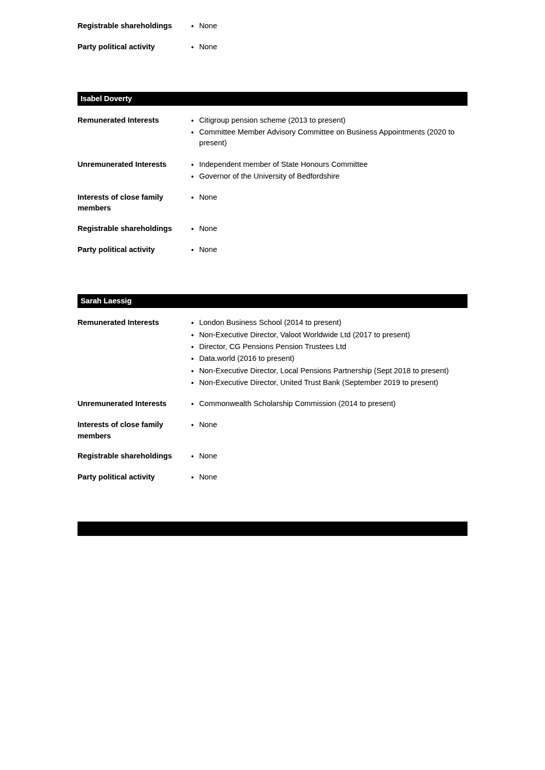| Registrable shareholdings | None |
| Party political activity | None |
Isabel Doverty
| Remunerated Interests | Citigroup pension scheme (2013 to present) Committee Member Advisory Committee on Business Appointments (2020 to present) |
| Unremunerated Interests | Independent member of State Honours Committee Governor of the University of Bedfordshire |
| Interests of close family members | None |
| Registrable shareholdings | None |
| Party political activity | None |
Sarah Laessig
| Remunerated Interests | London Business School (2014 to present) Non-Executive Director, Valoot Worldwide Ltd (2017 to present) Director, CG Pensions Pension Trustees Ltd Data.world (2016 to present) Non-Executive Director, Local Pensions Partnership (Sept 2018 to present) Non-Executive Director, United Trust Bank (September 2019 to present) |
| Unremunerated Interests | Commonwealth Scholarship Commission (2014 to present) |
| Interests of close family members | None |
| Registrable shareholdings | None |
| Party political activity | None |